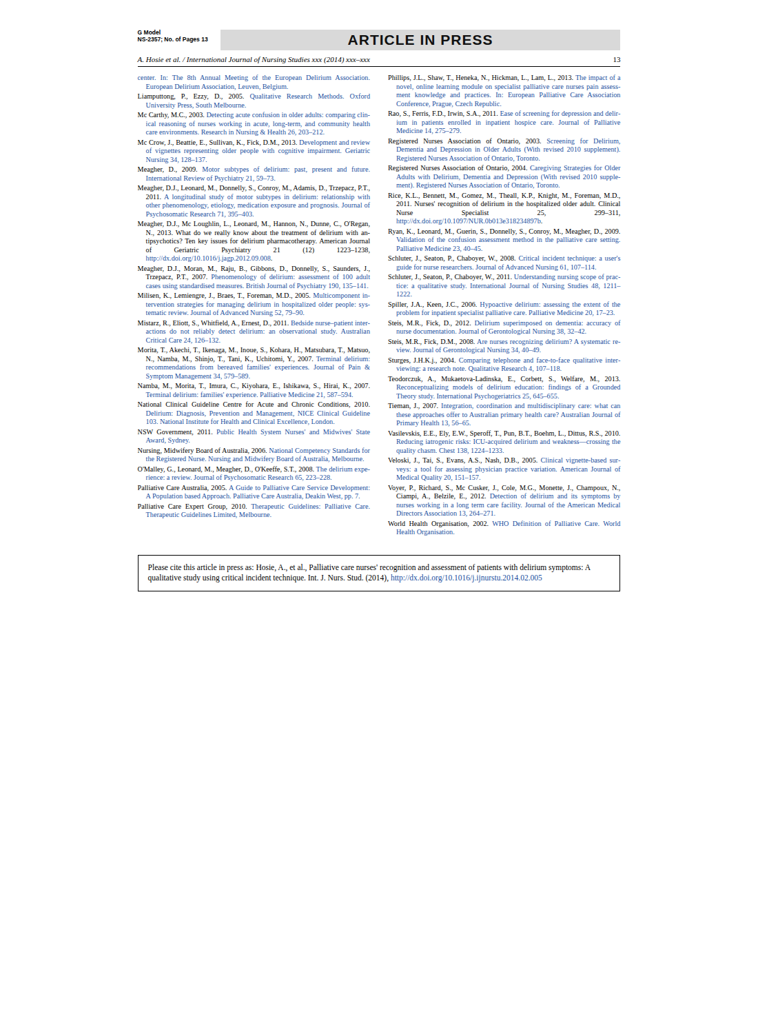G Model
NS-2357; No. of Pages 13
ARTICLE IN PRESS
A. Hosie et al. / International Journal of Nursing Studies xxx (2014) xxx–xxx
13
center. In: The 8th Annual Meeting of the European Delirium Association. European Delirium Association, Leuven, Belgium.
Liamputtong, P., Ezzy, D., 2005. Qualitative Research Methods. Oxford University Press, South Melbourne.
Mc Carthy, M.C., 2003. Detecting acute confusion in older adults: comparing clinical reasoning of nurses working in acute, long-term, and community health care environments. Research in Nursing & Health 26, 203–212.
Mc Crow, J., Beattie, E., Sullivan, K., Fick, D.M., 2013. Development and review of vignettes representing older people with cognitive impairment. Geriatric Nursing 34, 128–137.
Meagher, D., 2009. Motor subtypes of delirium: past, present and future. International Review of Psychiatry 21, 59–73.
Meagher, D.J., Leonard, M., Donnelly, S., Conroy, M., Adamis, D., Trzepacz, P.T., 2011. A longitudinal study of motor subtypes in delirium: relationship with other phenomenology, etiology, medication exposure and prognosis. Journal of Psychosomatic Research 71, 395–403.
Meagher, D.J., Mc Loughlin, L., Leonard, M., Hannon, N., Dunne, C., O'Regan, N., 2013. What do we really know about the treatment of delirium with antipsychotics? Ten key issues for delirium pharmacotherapy. American Journal of Geriatric Psychiatry 21 (12) 1223–1238, http://dx.doi.org/10.1016/j.jagp.2012.09.008.
Meagher, D.J., Moran, M., Raju, B., Gibbons, D., Donnelly, S., Saunders, J., Trzepacz, P.T., 2007. Phenomenology of delirium: assessment of 100 adult cases using standardised measures. British Journal of Psychiatry 190, 135–141.
Milisen, K., Lemiengre, J., Braes, T., Foreman, M.D., 2005. Multicomponent intervention strategies for managing delirium in hospitalized older people: systematic review. Journal of Advanced Nursing 52, 79–90.
Mistarz, R., Eliott, S., Whitfield, A., Ernest, D., 2011. Bedside nurse–patient interactions do not reliably detect delirium: an observational study. Australian Critical Care 24, 126–132.
Morita, T., Akechi, T., Ikenaga, M., Inoue, S., Kohara, H., Matsubara, T., Matsuo, N., Namba, M., Shinjo, T., Tani, K., Uchitomi, Y., 2007. Terminal delirium: recommendations from bereaved families' experiences. Journal of Pain & Symptom Management 34, 579–589.
Namba, M., Morita, T., Imura, C., Kiyohara, E., Ishikawa, S., Hirai, K., 2007. Terminal delirium: families' experience. Palliative Medicine 21, 587–594.
National Clinical Guideline Centre for Acute and Chronic Conditions, 2010. Delirium: Diagnosis, Prevention and Management, NICE Clinical Guideline 103. National Institute for Health and Clinical Excellence, London.
NSW Government, 2011. Public Health System Nurses' and Midwives' State Award, Sydney.
Nursing, Midwifery Board of Australia, 2006. National Competency Standards for the Registered Nurse. Nursing and Midwifery Board of Australia, Melbourne.
O'Malley, G., Leonard, M., Meagher, D., O'Keeffe, S.T., 2008. The delirium experience: a review. Journal of Psychosomatic Research 65, 223–228.
Palliative Care Australia, 2005. A Guide to Palliative Care Service Development: A Population based Approach. Palliative Care Australia, Deakin West, pp. 7.
Palliative Care Expert Group, 2010. Therapeutic Guidelines: Palliative Care. Therapeutic Guidelines Limited, Melbourne.
Phillips, J.L., Shaw, T., Heneka, N., Hickman, L., Lam, L., 2013. The impact of a novel, online learning module on specialist palliative care nurses pain assessment knowledge and practices. In: European Palliative Care Association Conference, Prague, Czech Republic.
Rao, S., Ferris, F.D., Irwin, S.A., 2011. Ease of screening for depression and delirium in patients enrolled in inpatient hospice care. Journal of Palliative Medicine 14, 275–279.
Registered Nurses Association of Ontario, 2003. Screening for Delirium, Dementia and Depression in Older Adults (With revised 2010 supplement). Registered Nurses Association of Ontario, Toronto.
Registered Nurses Association of Ontario, 2004. Caregiving Strategies for Older Adults with Delirium, Dementia and Depression (With revised 2010 supplement). Registered Nurses Association of Ontario, Toronto.
Rice, K.L., Bennett, M., Gomez, M., Theall, K.P., Knight, M., Foreman, M.D., 2011. Nurses' recognition of delirium in the hospitalized older adult. Clinical Nurse Specialist 25, 299–311, http://dx.doi.org/10.1097/NUR.0b013e318234897b.
Ryan, K., Leonard, M., Guerin, S., Donnelly, S., Conroy, M., Meagher, D., 2009. Validation of the confusion assessment method in the palliative care setting. Palliative Medicine 23, 40–45.
Schluter, J., Seaton, P., Chaboyer, W., 2008. Critical incident technique: a user's guide for nurse researchers. Journal of Advanced Nursing 61, 107–114.
Schluter, J., Seaton, P., Chaboyer, W., 2011. Understanding nursing scope of practice: a qualitative study. International Journal of Nursing Studies 48, 1211–1222.
Spiller, J.A., Keen, J.C., 2006. Hypoactive delirium: assessing the extent of the problem for inpatient specialist palliative care. Palliative Medicine 20, 17–23.
Steis, M.R., Fick, D., 2012. Delirium superimposed on dementia: accuracy of nurse documentation. Journal of Gerontological Nursing 38, 32–42.
Steis, M.R., Fick, D.M., 2008. Are nurses recognizing delirium? A systematic review. Journal of Gerontological Nursing 34, 40–49.
Sturges, J.H.K.j., 2004. Comparing telephone and face-to-face qualitative interviewing: a research note. Qualitative Research 4, 107–118.
Teodorczuk, A., Mukaetova-Ladinska, E., Corbett, S., Welfare, M., 2013. Reconceptualizing models of delirium education: findings of a Grounded Theory study. International Psychogeriatrics 25, 645–655.
Tieman, J., 2007. Integration, coordination and multidisciplinary care: what can these approaches offer to Australian primary health care? Australian Journal of Primary Health 13, 56–65.
Vasilevskis, E.E., Ely, E.W., Speroff, T., Pun, B.T., Boehm, L., Dittus, R.S., 2010. Reducing iatrogenic risks: ICU-acquired delirium and weakness—crossing the quality chasm. Chest 138, 1224–1233.
Veloski, J., Tai, S., Evans, A.S., Nash, D.B., 2005. Clinical vignette-based surveys: a tool for assessing physician practice variation. American Journal of Medical Quality 20, 151–157.
Voyer, P., Richard, S., Mc Cusker, J., Cole, M.G., Monette, J., Champoux, N., Ciampi, A., Belzile, E., 2012. Detection of delirium and its symptoms by nurses working in a long term care facility. Journal of the American Medical Directors Association 13, 264–271.
World Health Organisation, 2002. WHO Definition of Palliative Care. World Health Organisation.
Please cite this article in press as: Hosie, A., et al., Palliative care nurses' recognition and assessment of patients with delirium symptoms: A qualitative study using critical incident technique. Int. J. Nurs. Stud. (2014), http://dx.doi.org/10.1016/j.ijnurstu.2014.02.005